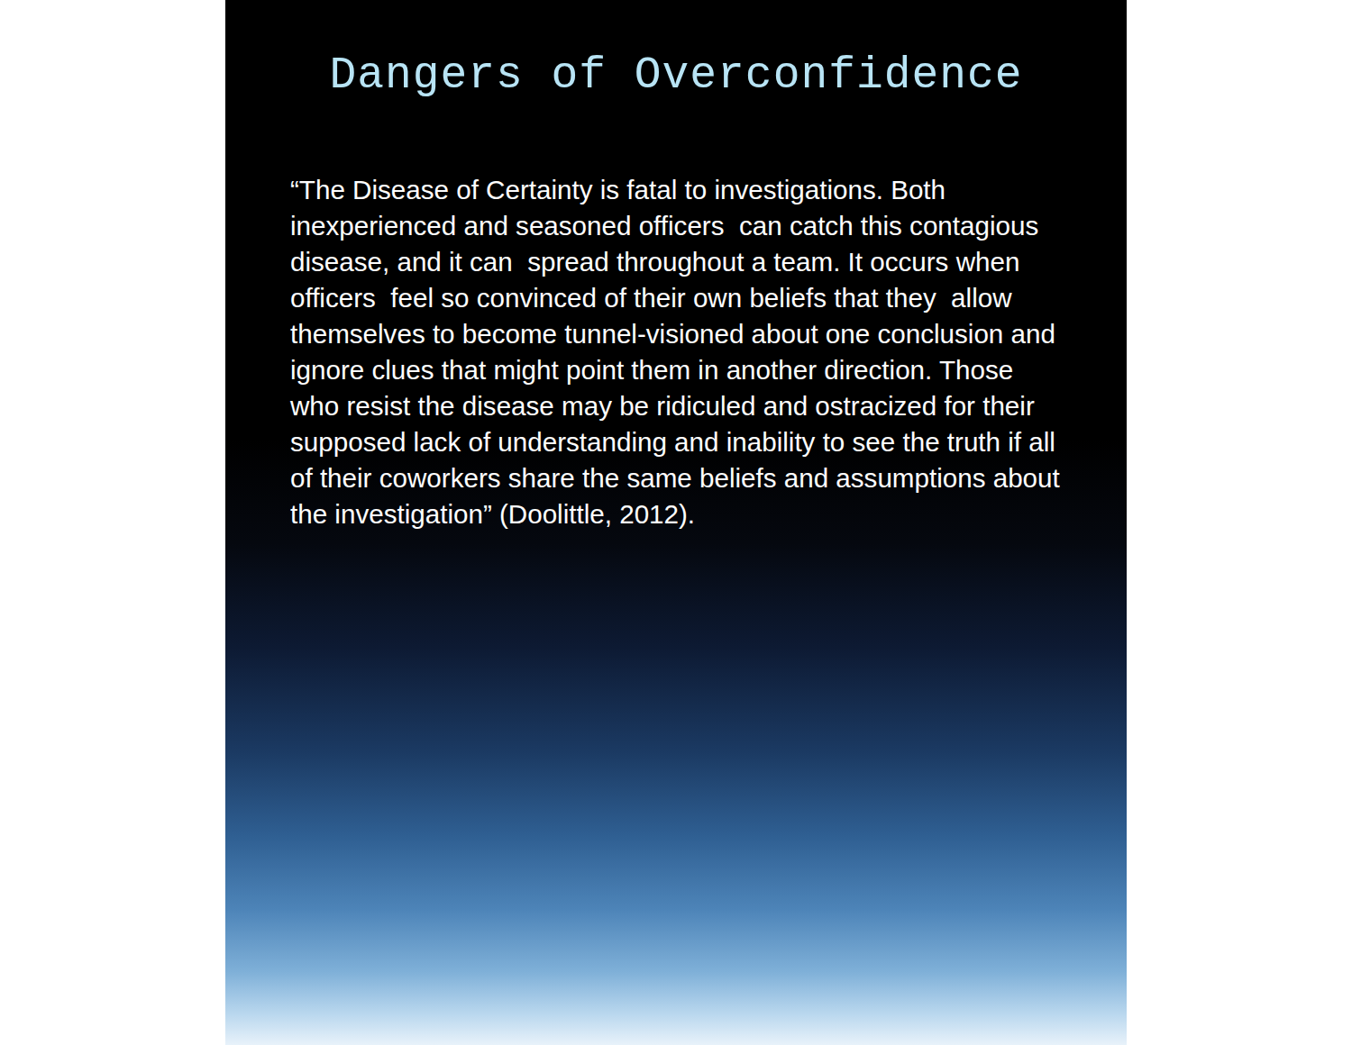Dangers of Overconfidence
“The Disease of Certainty is fatal to investigations. Both inexperienced and seasoned officers can catch this contagious disease, and it can spread throughout a team. It occurs when officers feel so convinced of their own beliefs that they allow themselves to become tunnel-visioned about one conclusion and ignore clues that might point them in another direction. Those who resist the disease may be ridiculed and ostracized for their supposed lack of understanding and inability to see the truth if all of their coworkers share the same beliefs and assumptions about the investigation” (Doolittle, 2012).